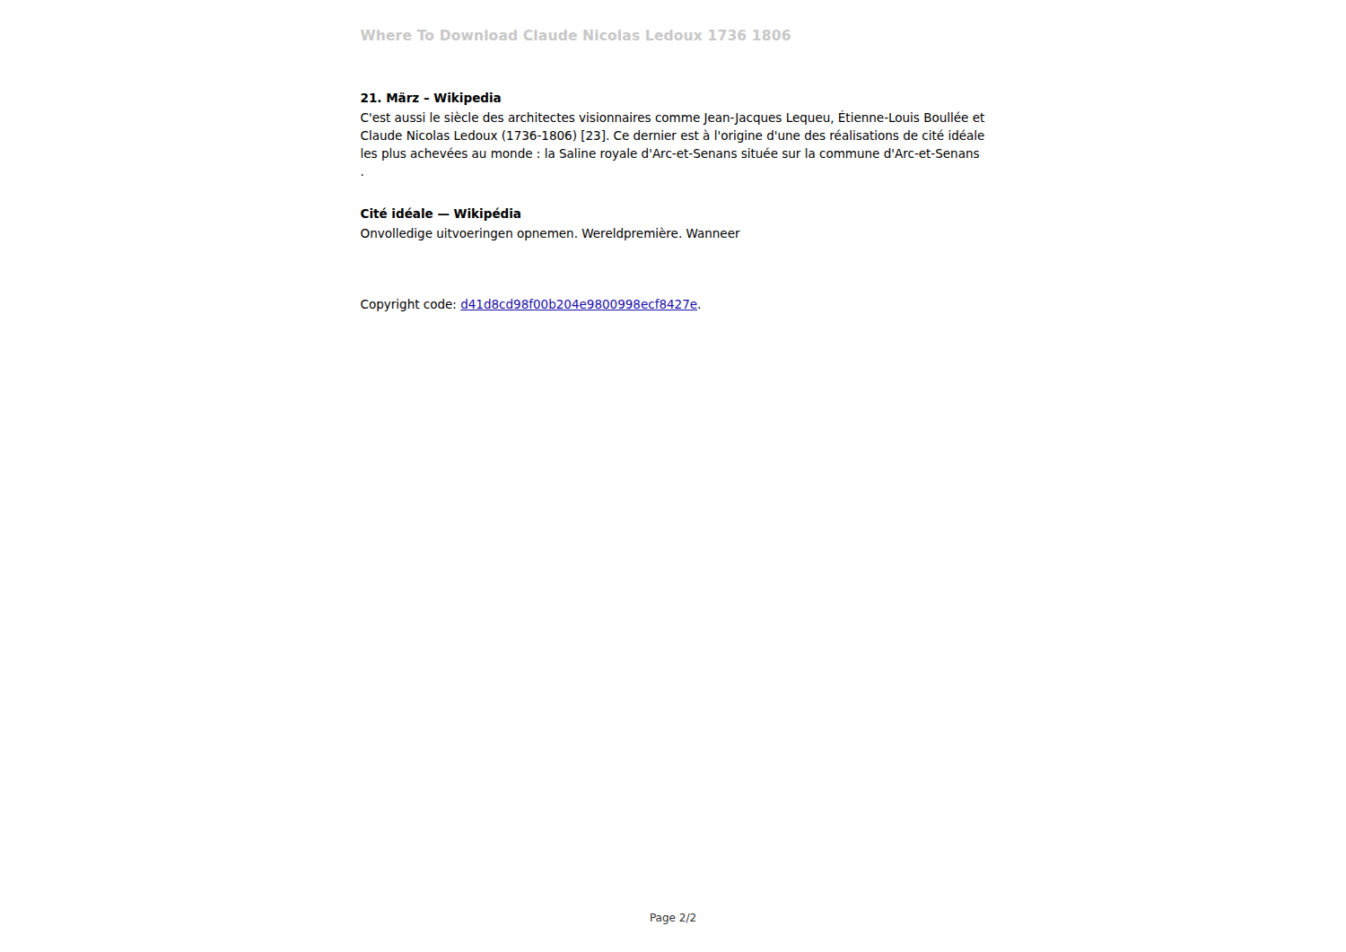Where To Download Claude Nicolas Ledoux 1736 1806
21. März – Wikipedia
C'est aussi le siècle des architectes visionnaires comme Jean-Jacques Lequeu, Étienne-Louis Boullée et Claude Nicolas Ledoux (1736-1806) [23]. Ce dernier est à l'origine d'une des réalisations de cité idéale les plus achevées au monde : la Saline royale d'Arc-et-Senans située sur la commune d'Arc-et-Senans .
Cité idéale — Wikipédia
Onvolledige uitvoeringen opnemen. Wereldpremière. Wanneer
Copyright code: d41d8cd98f00b204e9800998ecf8427e.
Page 2/2